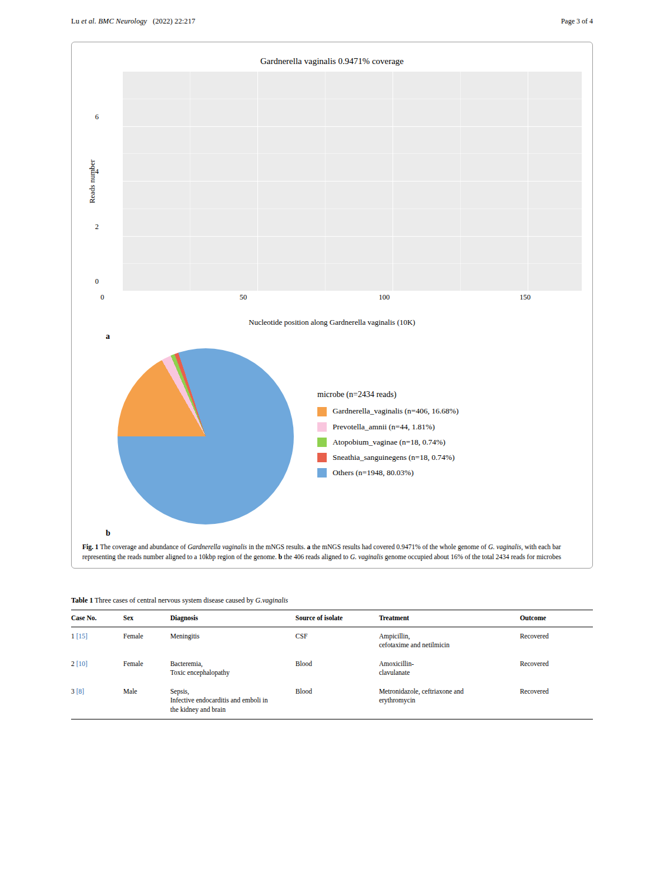Lu et al. BMC Neurology (2022) 22:217
Page 3 of 4
Gardnerella vaginalis 0.9471% coverage
Reads number
0
2
4
6
0
50
100
150
Nucleotide position along Gardnerella vaginalis (10K)
a
microbe (n=2434 reads)
Gardnerella_vaginalis (n=406, 16.68%)
Prevotella_amnii (n=44, 1.81%)
Atopobium_vaginae (n=18, 0.74%)
Sneathia_sanguinegens (n=18, 0.74%)
Others (n=1948, 80.03%)
b
Fig. 1 The coverage and abundance of Gardnerella vaginalis in the mNGS results. a the mNGS results had covered 0.9471% of the whole genome of G. vaginalis, with each bar representing the reads number aligned to a 10kbp region of the genome. b the 406 reads aligned to G. vaginalis genome occupied about 16% of the total 2434 reads for microbes
Table 1 Three cases of central nervous system disease caused by G.vaginalis
| Case No. | Sex | Diagnosis | Source of isolate | Treatment | Outcome |
| --- | --- | --- | --- | --- | --- |
| 1 [15] | Female | Meningitis | CSF | Ampicillin, cefotaxime and netilmicin | Recovered |
| 2 [10] | Female | Bacteremia, Toxic encephalopathy | Blood | Amoxicillin- clavulanate | Recovered |
| 3 [8] | Male | Sepsis, Infective endocarditis and emboli in the kidney and brain | Blood | Metronidazole, ceftriaxone and erythromycin | Recovered |